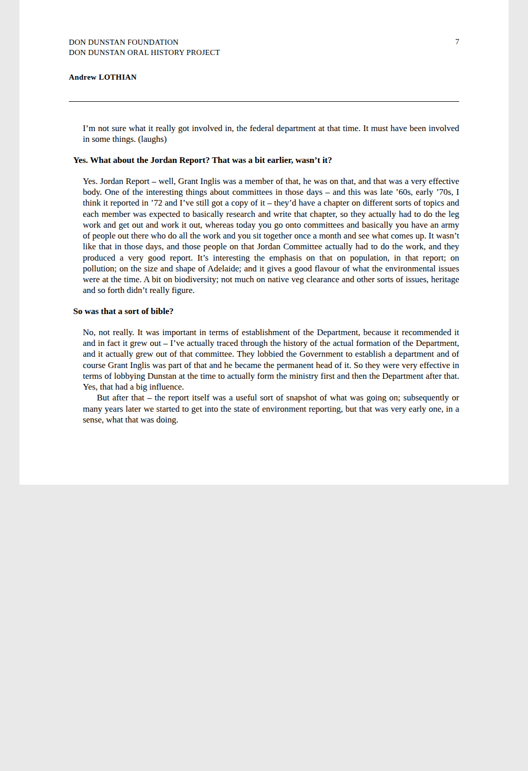DON DUNSTAN FOUNDATION
DON DUNSTAN ORAL HISTORY PROJECT
7
Andrew LOTHIAN
I’m not sure what it really got involved in, the federal department at that time. It must have been involved in some things. (laughs)
Yes. What about the Jordan Report? That was a bit earlier, wasn’t it?
Yes. Jordan Report – well, Grant Inglis was a member of that, he was on that, and that was a very effective body. One of the interesting things about committees in those days – and this was late ’60s, early ’70s, I think it reported in ’72 and I’ve still got a copy of it – they’d have a chapter on different sorts of topics and each member was expected to basically research and write that chapter, so they actually had to do the leg work and get out and work it out, whereas today you go onto committees and basically you have an army of people out there who do all the work and you sit together once a month and see what comes up. It wasn’t like that in those days, and those people on that Jordan Committee actually had to do the work, and they produced a very good report. It’s interesting the emphasis on that on population, in that report; on pollution; on the size and shape of Adelaide; and it gives a good flavour of what the environmental issues were at the time. A bit on biodiversity; not much on native veg clearance and other sorts of issues, heritage and so forth didn’t really figure.
So was that a sort of bible?
No, not really. It was important in terms of establishment of the Department, because it recommended it and in fact it grew out – I’ve actually traced through the history of the actual formation of the Department, and it actually grew out of that committee. They lobbied the Government to establish a department and of course Grant Inglis was part of that and he became the permanent head of it. So they were very effective in terms of lobbying Dunstan at the time to actually form the ministry first and then the Department after that. Yes, that had a big influence.
But after that – the report itself was a useful sort of snapshot of what was going on; subsequently or many years later we started to get into the state of environment reporting, but that was very early one, in a sense, what that was doing.